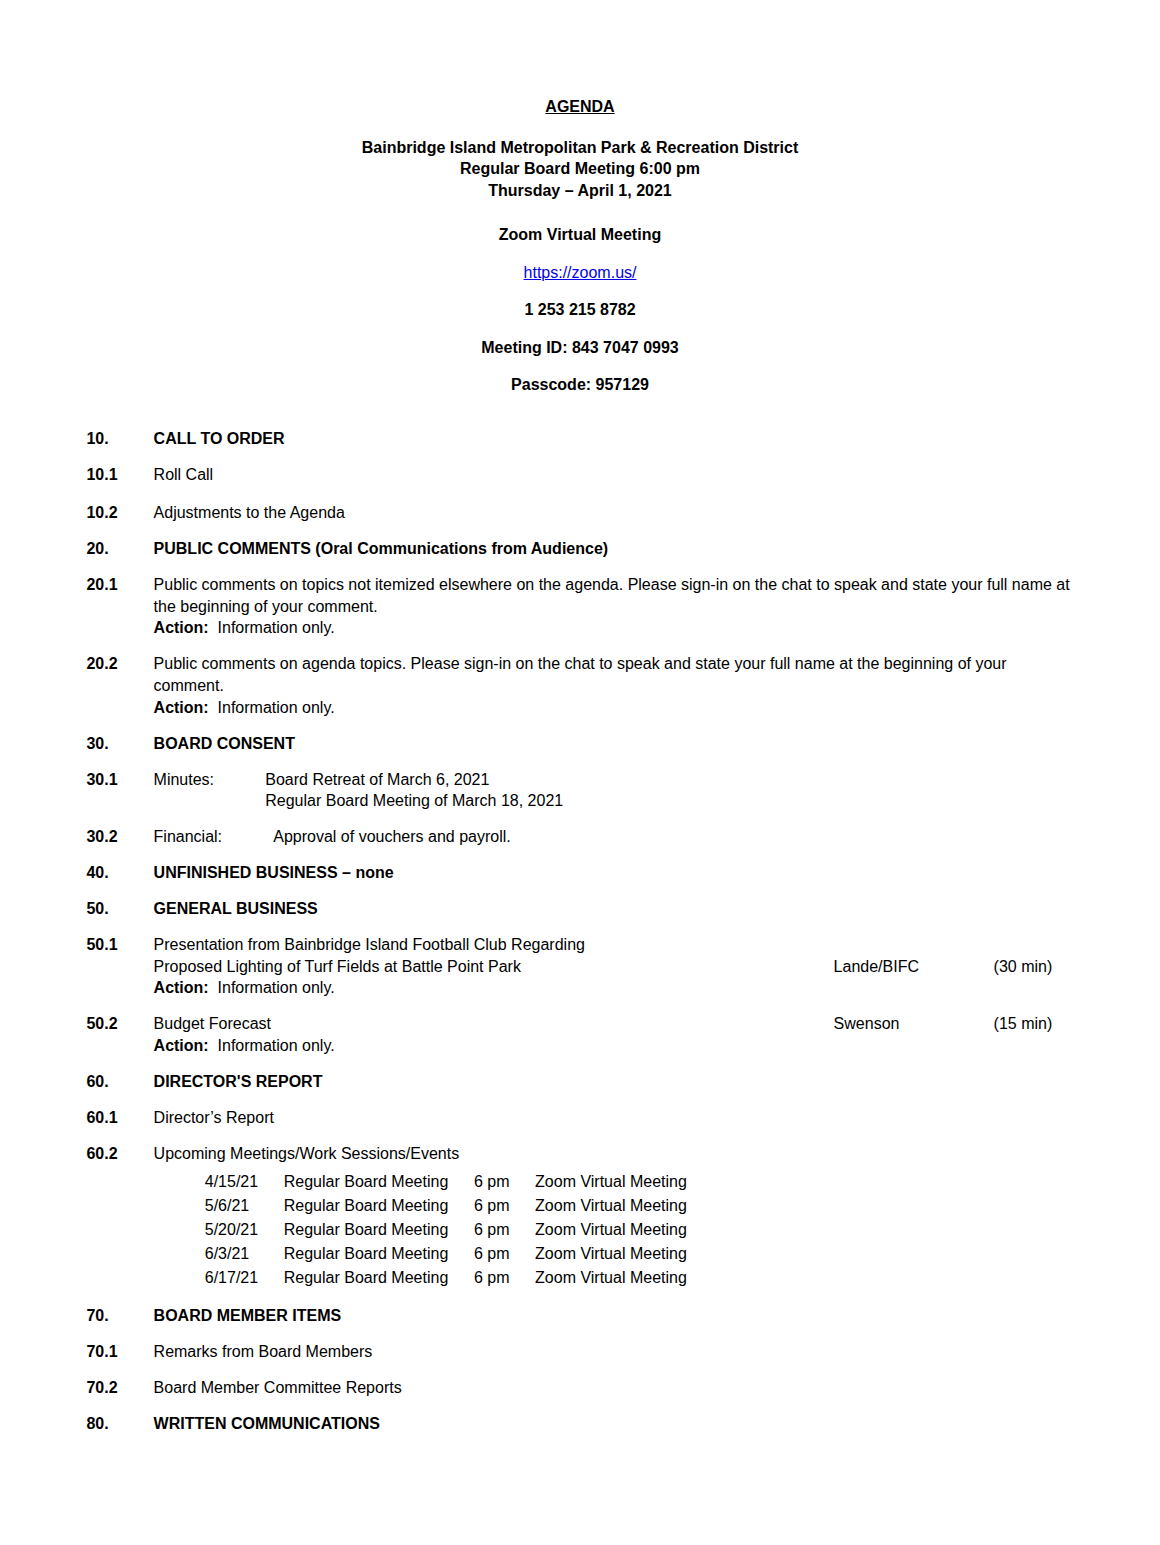AGENDA
Bainbridge Island Metropolitan Park & Recreation District
Regular Board Meeting 6:00 pm
Thursday – April 1, 2021
Zoom Virtual Meeting
https://zoom.us/
1 253 215 8782
Meeting ID: 843 7047 0993
Passcode: 957129
| 10. | CALL TO ORDER |
| 10.1 | Roll Call |
| 10.2 | Adjustments to the Agenda |
| 20. | PUBLIC COMMENTS (Oral Communications from Audience) |
| 20.1 | Public comments on topics not itemized elsewhere on the agenda. Please sign-in on the chat to speak and state your full name at the beginning of your comment. Action: Information only. |
| 20.2 | Public comments on agenda topics. Please sign-in on the chat to speak and state your full name at the beginning of your comment. Action: Information only. |
| 30. | BOARD CONSENT |
| 30.1 | Minutes: Board Retreat of March 6, 2021 Regular Board Meeting of March 18, 2021 |
| 30.2 | Financial: Approval of vouchers and payroll. |
| 40. | UNFINISHED BUSINESS – none |
| 50. | GENERAL BUSINESS |
| 50.1 | Presentation from Bainbridge Island Football Club Regarding Proposed Lighting of Turf Fields at Battle Point Park Lande/BIFC (30 min) Action: Information only. |
| 50.2 | Budget Forecast Swenson (15 min) Action: Information only. |
| 60. | DIRECTOR'S REPORT |
| 60.1 | Director’s Report |
| 60.2 | Upcoming Meetings/Work Sessions/Events / 4/15/21 / Regular Board Meeting / 6 pm / Zoom Virtual Meeting / / 5/6/21 / Regular Board Meeting / 6 pm / Zoom Virtual Meeting / / 5/20/21 / Regular Board Meeting / 6 pm / Zoom Virtual Meeting / / 6/3/21 / Regular Board Meeting / 6 pm / Zoom Virtual Meeting / / 6/17/21 / Regular Board Meeting / 6 pm / Zoom Virtual Meeting / |
| 70. | BOARD MEMBER ITEMS |
| 70.1 | Remarks from Board Members |
| 70.2 | Board Member Committee Reports |
| 80. | WRITTEN COMMUNICATIONS |